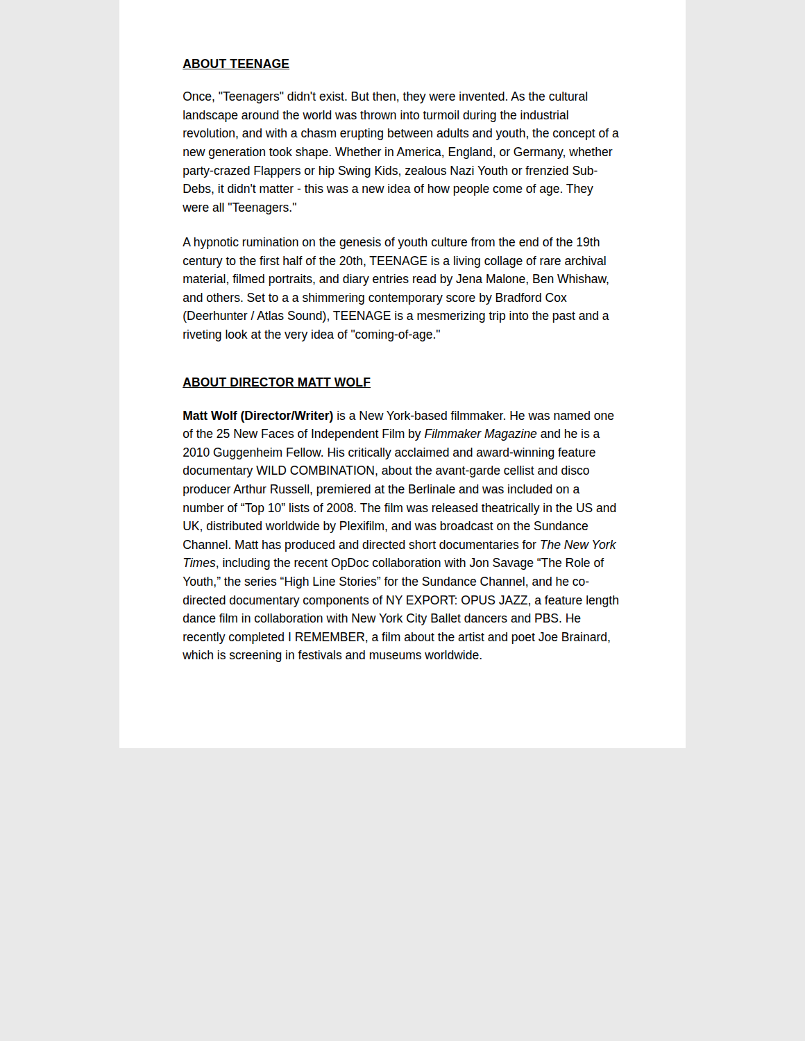ABOUT TEENAGE
Once, "Teenagers" didn't exist. But then, they were invented. As the cultural landscape around the world was thrown into turmoil during the industrial revolution, and with a chasm erupting between adults and youth, the concept of a new generation took shape. Whether in America, England, or Germany, whether party-crazed Flappers or hip Swing Kids, zealous Nazi Youth or frenzied Sub-Debs, it didn't matter - this was a new idea of how people come of age. They were all "Teenagers."
A hypnotic rumination on the genesis of youth culture from the end of the 19th century to the first half of the 20th, TEENAGE is a living collage of rare archival material, filmed portraits, and diary entries read by Jena Malone, Ben Whishaw, and others. Set to a a shimmering contemporary score by Bradford Cox (Deerhunter / Atlas Sound), TEENAGE is a mesmerizing trip into the past and a riveting look at the very idea of "coming-of-age."
ABOUT DIRECTOR MATT WOLF
Matt Wolf (Director/Writer) is a New York-based filmmaker. He was named one of the 25 New Faces of Independent Film by Filmmaker Magazine and he is a 2010 Guggenheim Fellow. His critically acclaimed and award-winning feature documentary WILD COMBINATION, about the avant-garde cellist and disco producer Arthur Russell, premiered at the Berlinale and was included on a number of “Top 10” lists of 2008. The film was released theatrically in the US and UK, distributed worldwide by Plexifilm, and was broadcast on the Sundance Channel. Matt has produced and directed short documentaries for The New York Times, including the recent OpDoc collaboration with Jon Savage “The Role of Youth,” the series “High Line Stories” for the Sundance Channel, and he co-directed documentary components of NY EXPORT: OPUS JAZZ, a feature length dance film in collaboration with New York City Ballet dancers and PBS. He recently completed I REMEMBER, a film about the artist and poet Joe Brainard, which is screening in festivals and museums worldwide.